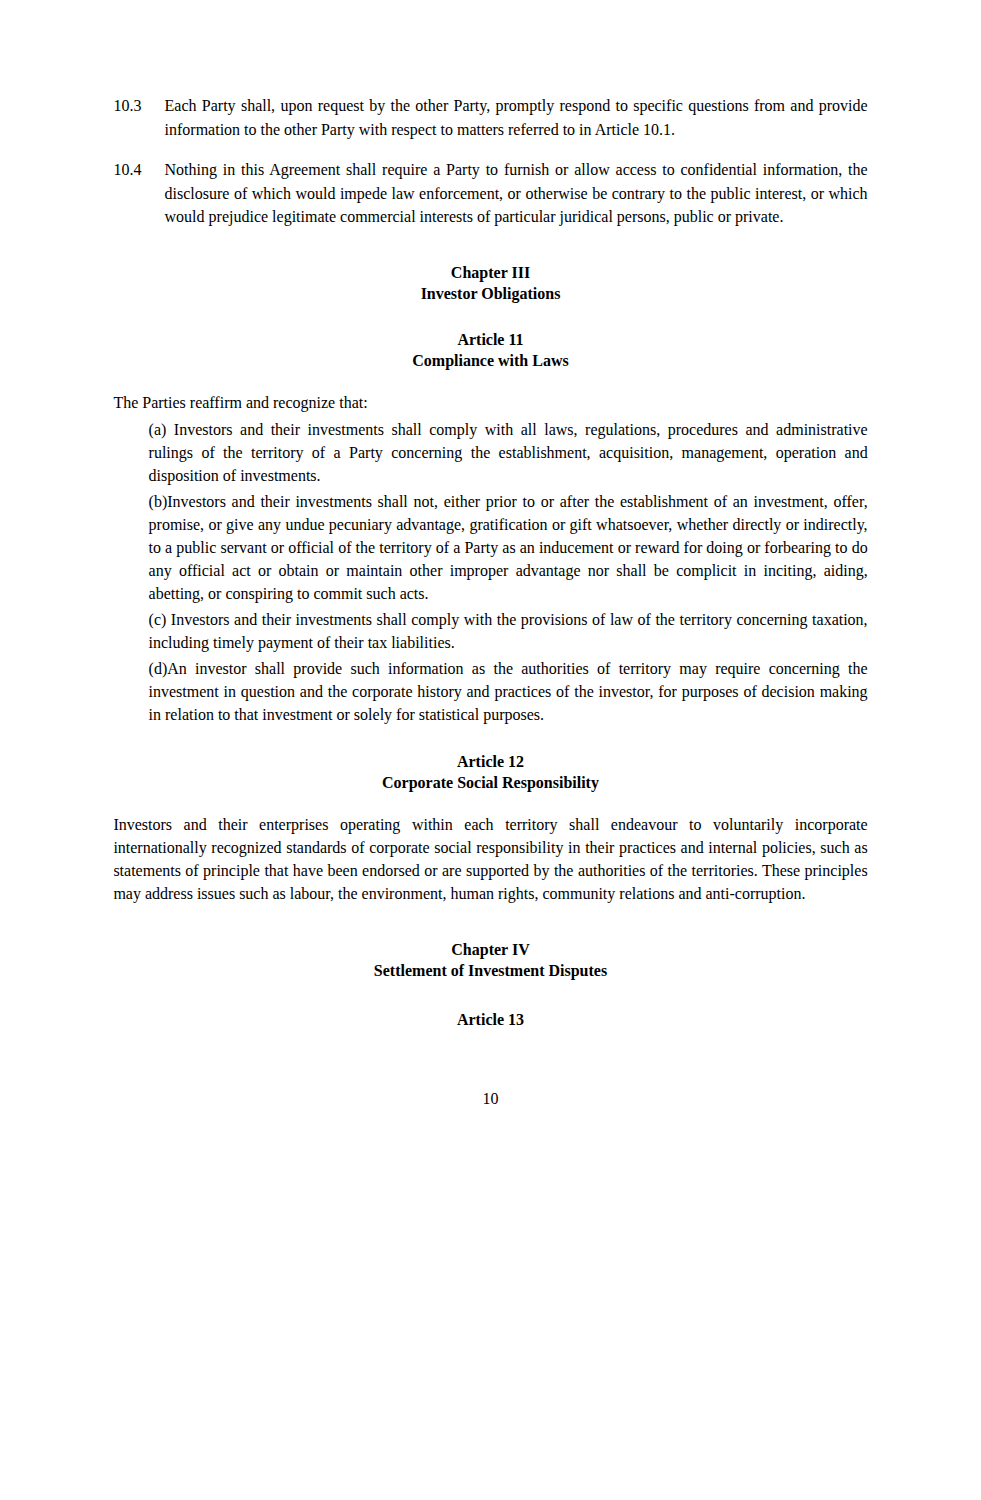10.3
Each Party shall, upon request by the other Party, promptly respond to specific questions from and provide information to the other Party with respect to matters referred to in Article 10.1.
10.4
Nothing in this Agreement shall require a Party to furnish or allow access to confidential information, the disclosure of which would impede law enforcement, or otherwise be contrary to the public interest, or which would prejudice legitimate commercial interests of particular juridical persons, public or private.
Chapter IIIInvestor Obligations
Article 11Compliance with Laws
The Parties reaffirm and recognize that:
(a) Investors and their investments shall comply with all laws, regulations, procedures and administrative rulings of the territory of a Party concerning the establishment, acquisition, management, operation and disposition of investments.
(b)Investors and their investments shall not, either prior to or after the establishment of an investment, offer, promise, or give any undue pecuniary advantage, gratification or gift whatsoever, whether directly or indirectly, to a public servant or official of the territory of a Party as an inducement or reward for doing or forbearing to do any official act or obtain or maintain other improper advantage nor shall be complicit in inciting, aiding, abetting, or conspiring to commit such acts.
(c) Investors and their investments shall comply with the provisions of law of the territory concerning taxation, including timely payment of their tax liabilities.
(d)An investor shall provide such information as the authorities of territory may require concerning the investment in question and the corporate history and practices of the investor, for purposes of decision making in relation to that investment or solely for statistical purposes.
Article 12Corporate Social Responsibility
Investors and their enterprises operating within each territory shall endeavour to voluntarily incorporate internationally recognized standards of corporate social responsibility in their practices and internal policies, such as statements of principle that have been endorsed or are supported by the authorities of the territories. These principles may address issues such as labour, the environment, human rights, community relations and anti-corruption.
Chapter IVSettlement of Investment Disputes
Article 13
10